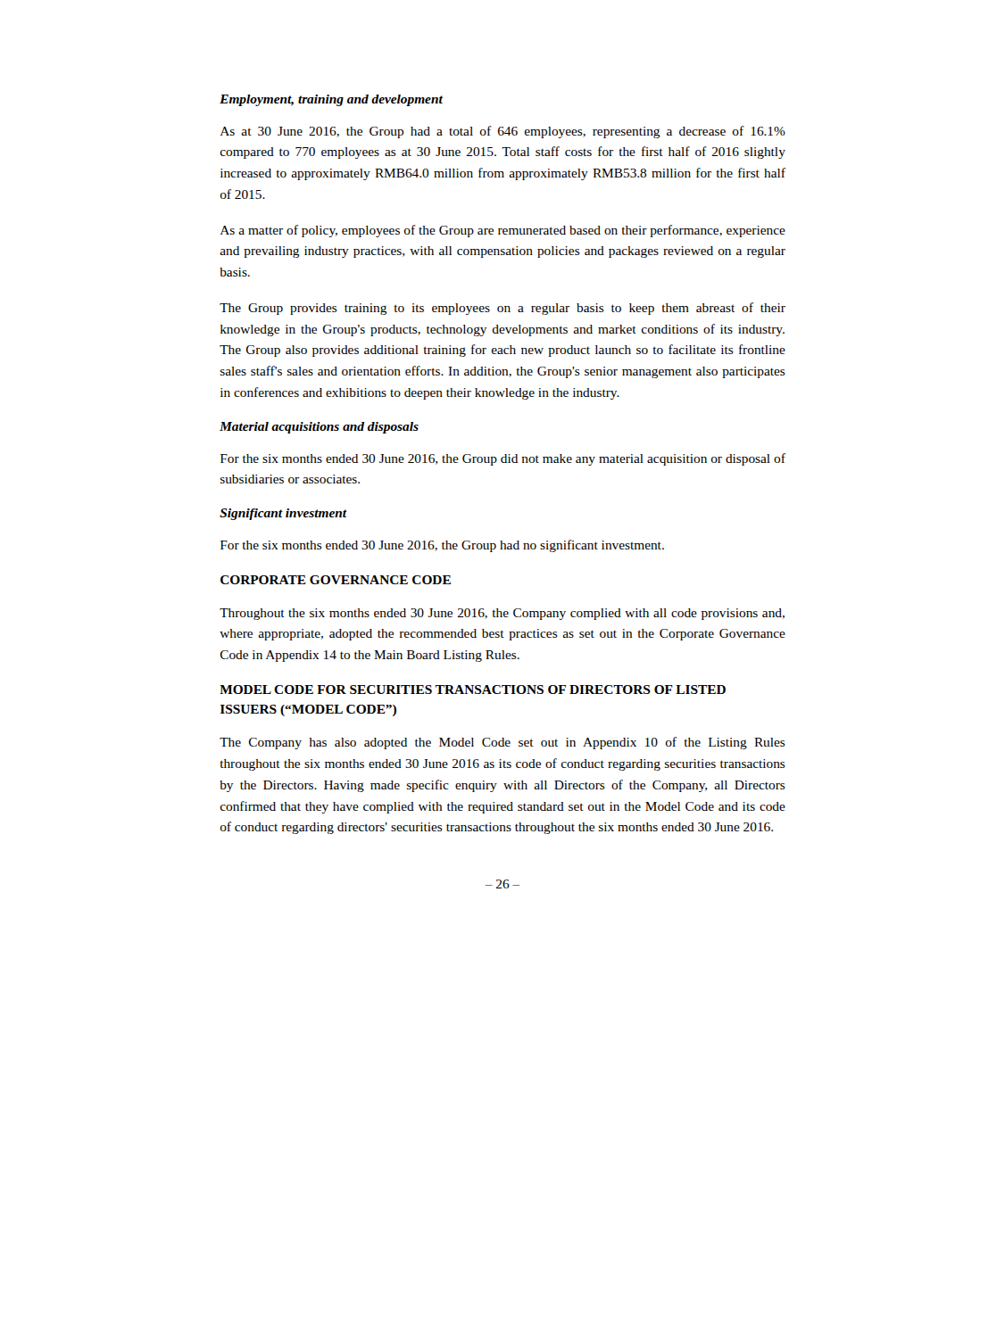Employment, training and development
As at 30 June 2016, the Group had a total of 646 employees, representing a decrease of 16.1% compared to 770 employees as at 30 June 2015. Total staff costs for the first half of 2016 slightly increased to approximately RMB64.0 million from approximately RMB53.8 million for the first half of 2015.
As a matter of policy, employees of the Group are remunerated based on their performance, experience and prevailing industry practices, with all compensation policies and packages reviewed on a regular basis.
The Group provides training to its employees on a regular basis to keep them abreast of their knowledge in the Group's products, technology developments and market conditions of its industry. The Group also provides additional training for each new product launch so to facilitate its frontline sales staff's sales and orientation efforts. In addition, the Group's senior management also participates in conferences and exhibitions to deepen their knowledge in the industry.
Material acquisitions and disposals
For the six months ended 30 June 2016, the Group did not make any material acquisition or disposal of subsidiaries or associates.
Significant investment
For the six months ended 30 June 2016, the Group had no significant investment.
Corporate Governance Code
Throughout the six months ended 30 June 2016, the Company complied with all code provisions and, where appropriate, adopted the recommended best practices as set out in the Corporate Governance Code in Appendix 14 to the Main Board Listing Rules.
Model Code for Securities Transactions of Directors of Listed Issuers (“Model Code”)
The Company has also adopted the Model Code set out in Appendix 10 of the Listing Rules throughout the six months ended 30 June 2016 as its code of conduct regarding securities transactions by the Directors. Having made specific enquiry with all Directors of the Company, all Directors confirmed that they have complied with the required standard set out in the Model Code and its code of conduct regarding directors' securities transactions throughout the six months ended 30 June 2016.
– 26 –